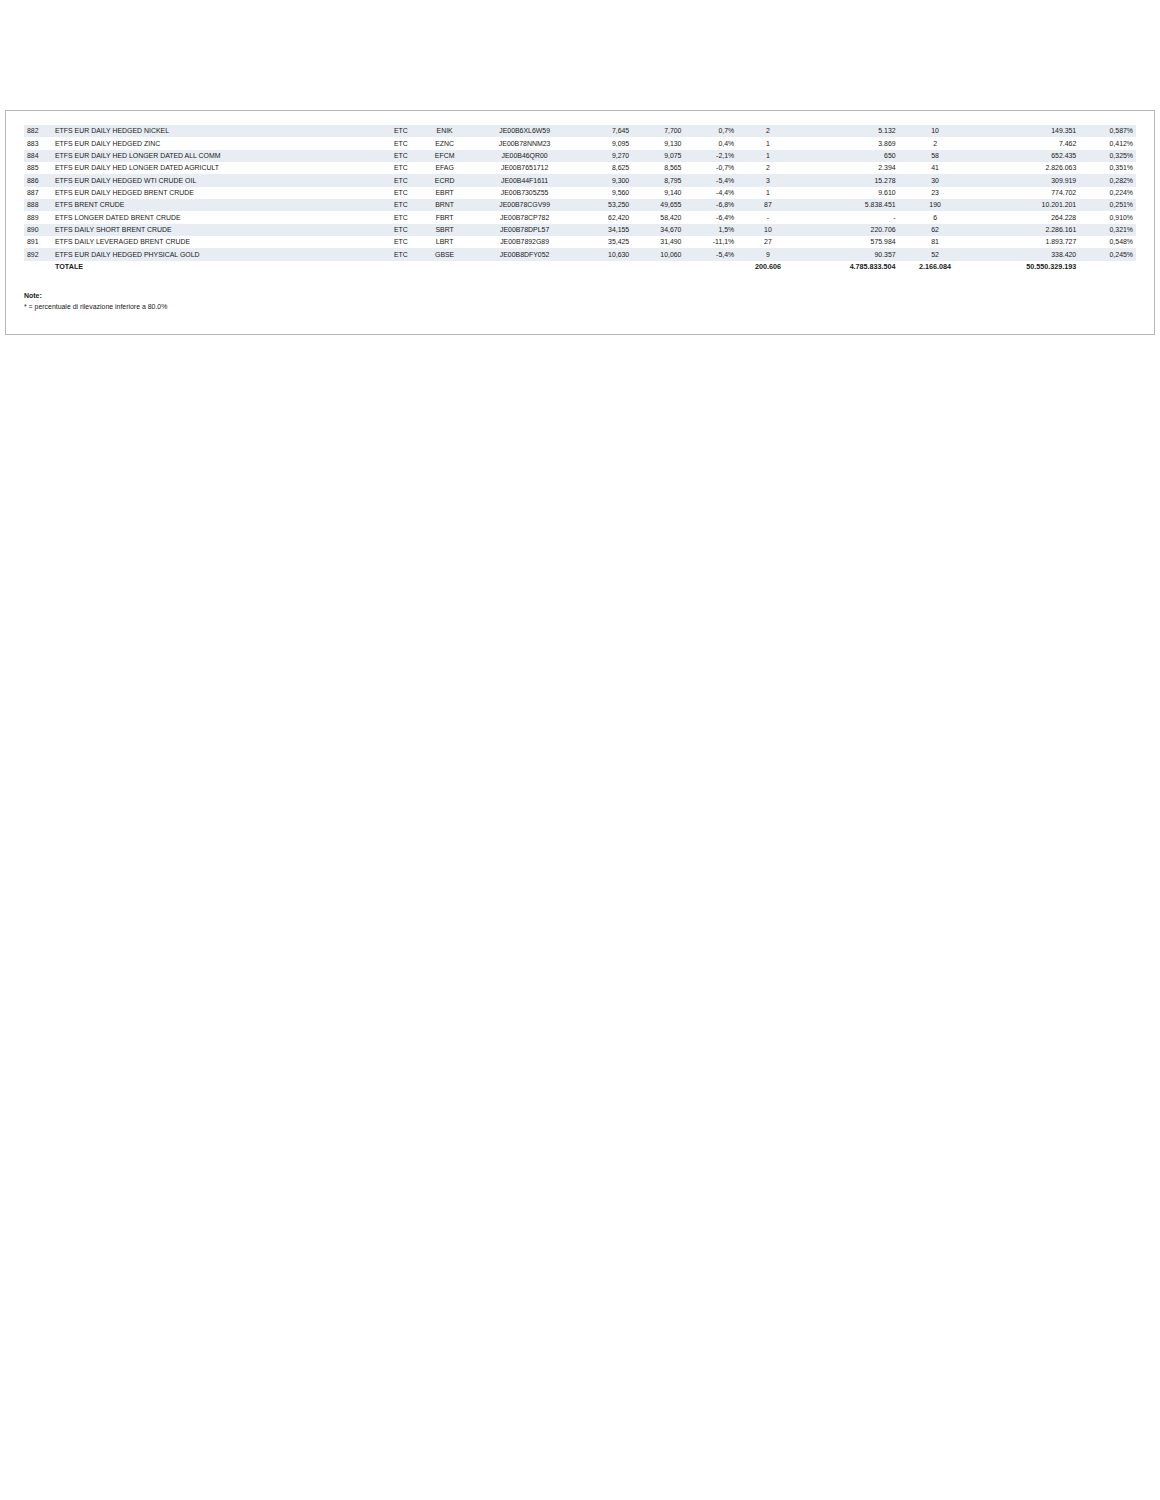| 882 | ETFS EUR DAILY HEDGED NICKEL | ETC | ENIK | JE00B6XL6W59 | 7,645 | 7,700 | 0,7% | 2 | 5.132 | 10 | 149.351 | 0,587% |
| 883 | ETFS EUR DAILY HEDGED ZINC | ETC | EZNC | JE00B78NNM23 | 9,095 | 9,130 | 0,4% | 1 | 3.869 | 2 | 7.462 | 0,412% |
| 884 | ETFS EUR DAILY HED LONGER DATED ALL COMM | ETC | EFCM | JE00B46QR00 | 9,270 | 9,075 | -2,1% | 1 | 650 | 58 | 652.435 | 0,325% |
| 885 | ETFS EUR DAILY HED LONGER DATED AGRICULT | ETC | EFAG | JE00B7651712 | 8,625 | 8,565 | -0,7% | 2 | 2.394 | 41 | 2.826.063 | 0,351% |
| 886 | ETFS EUR DAILY HEDGED WTI CRUDE OIL | ETC | ECRD | JE00B44F1611 | 9,300 | 8,795 | -5,4% | 3 | 15.278 | 30 | 309.919 | 0,282% |
| 887 | ETFS EUR DAILY HEDGED BRENT CRUDE | ETC | EBRT | JE00B7305Z55 | 9,560 | 9,140 | -4,4% | 1 | 9.610 | 23 | 774.702 | 0,224% |
| 888 | ETFS BRENT CRUDE | ETC | BRNT | JE00B78CGV99 | 53,250 | 49,655 | -6,8% | 87 | 5.838.451 | 190 | 10.201.201 | 0,251% |
| 889 | ETFS LONGER DATED BRENT CRUDE | ETC | FBRT | JE00B78CP782 | 62,420 | 58,420 | -6,4% | - | - | 6 | 264.228 | 0,910% |
| 890 | ETFS DAILY SHORT BRENT CRUDE | ETC | SBRT | JE00B78DPL57 | 34,155 | 34,670 | 1,5% | 10 | 220.706 | 62 | 2.286.161 | 0,321% |
| 891 | ETFS DAILY LEVERAGED BRENT CRUDE | ETC | LBRT | JE00B7892G89 | 35,425 | 31,490 | -11,1% | 27 | 575.984 | 81 | 1.893.727 | 0,548% |
| 892 | ETFS EUR DAILY HEDGED PHYSICAL GOLD | ETC | GBSE | JE00B8DFY052 | 10,630 | 10,060 | -5,4% | 9 | 90.357 | 52 | 338.420 | 0,245% |
| | TOTALE | | | | | | | 200.606 | 4.785.833.504 | 2.166.084 | 50.550.329.193 | |
Note:
* = percentuale di rilevazione inferiore a 80.0%